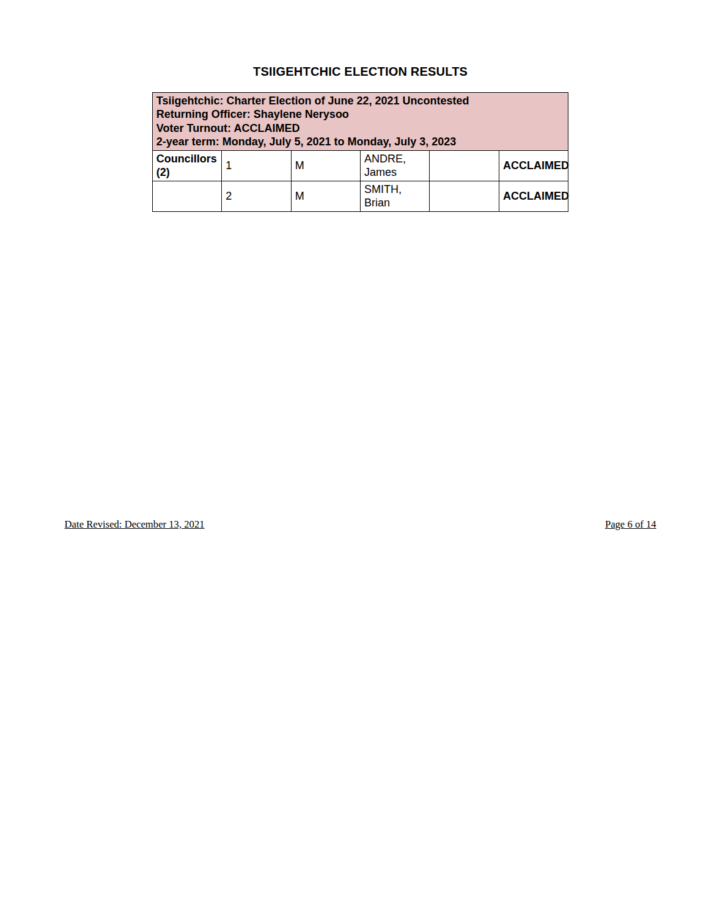TSIIGEHTCHIC ELECTION RESULTS
| Tsiigehtchic: Charter Election of June 22, 2021 Uncontested Returning Officer: Shaylene Nerysoo Voter Turnout: ACCLAIMED 2-year term: Monday, July 5, 2021 to Monday, July 3, 2023 |
| Councillors (2) | 1 | M | ANDRE, James | | ACCLAIMED |
| | 2 | M | SMITH, Brian | | ACCLAIMED |
Date Revised: December 13, 2021 Page 6 of 14